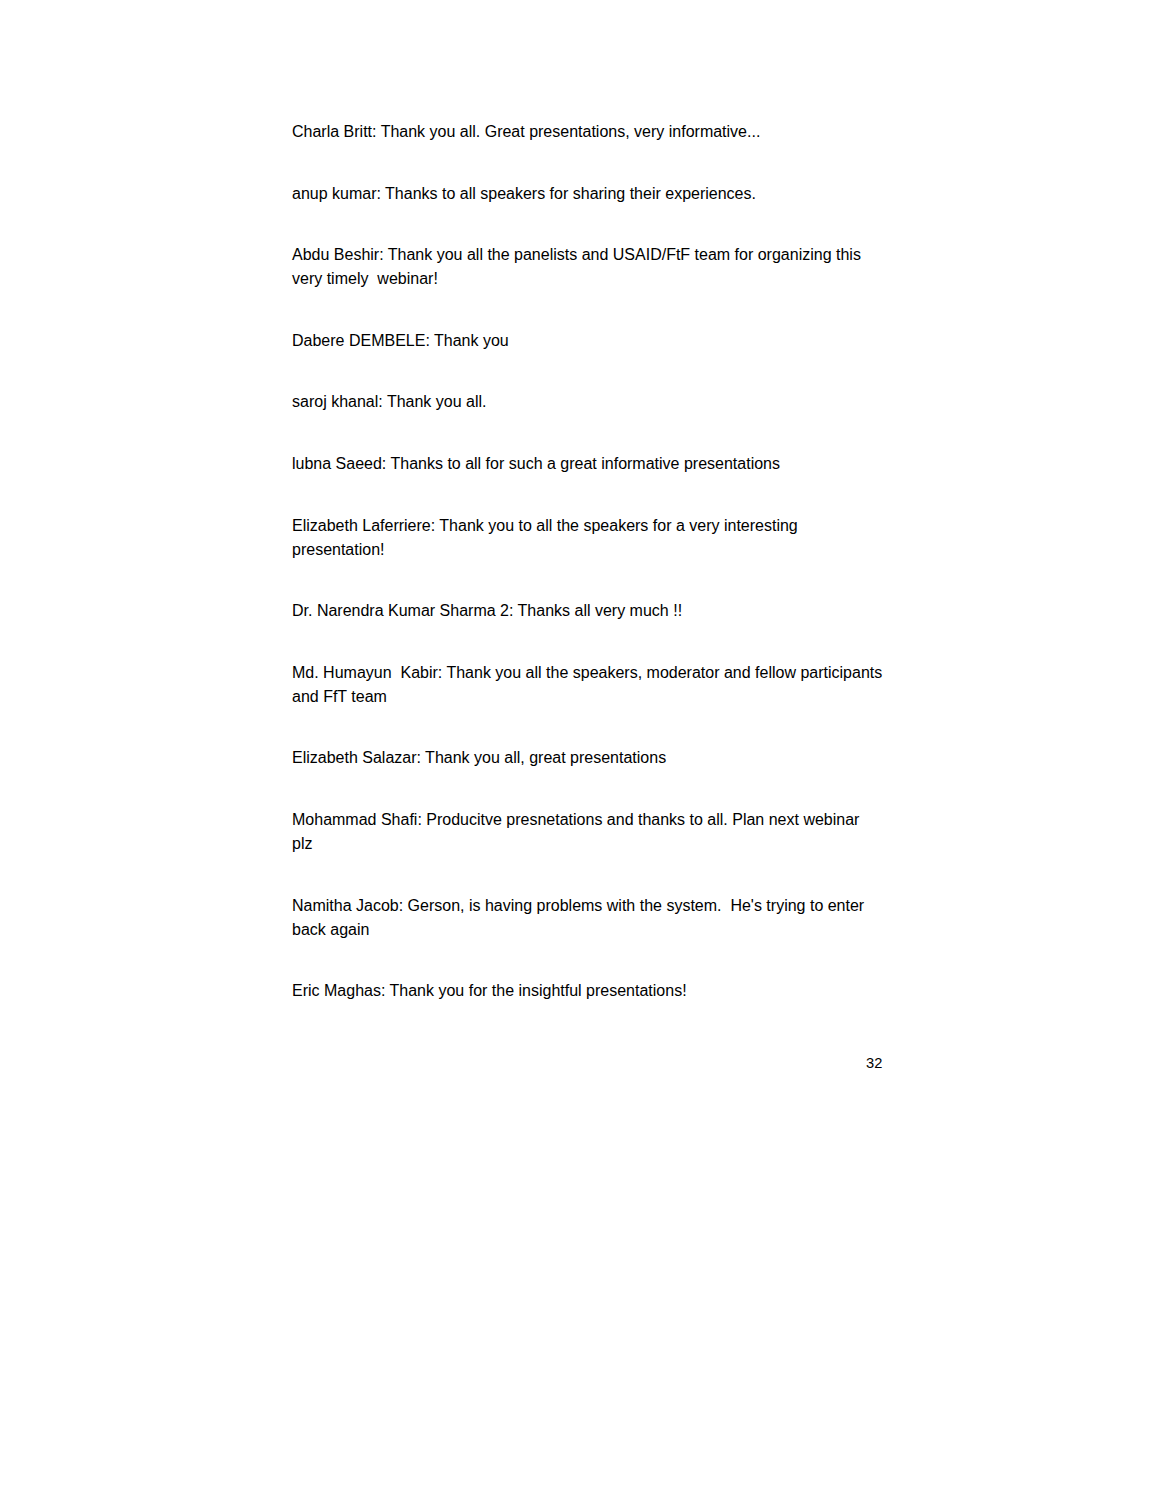Charla Britt: Thank you all. Great presentations, very informative...
anup kumar: Thanks to all speakers for sharing their experiences.
Abdu Beshir: Thank you all the panelists and USAID/FtF team for organizing this very timely webinar!
Dabere DEMBELE: Thank you
saroj khanal: Thank you all.
lubna Saeed: Thanks to all for such a great informative presentations
Elizabeth Laferriere: Thank you to all the speakers for a very interesting presentation!
Dr. Narendra Kumar Sharma 2: Thanks all very much !!
Md. Humayun Kabir: Thank you all the speakers, moderator and fellow participants and FfT team
Elizabeth Salazar: Thank you all, great presentations
Mohammad Shafi: Producitve presnetations and thanks to all. Plan next webinar plz
Namitha Jacob: Gerson, is having problems with the system. He's trying to enter back again
Eric Maghas: Thank you for the insightful presentations!
32